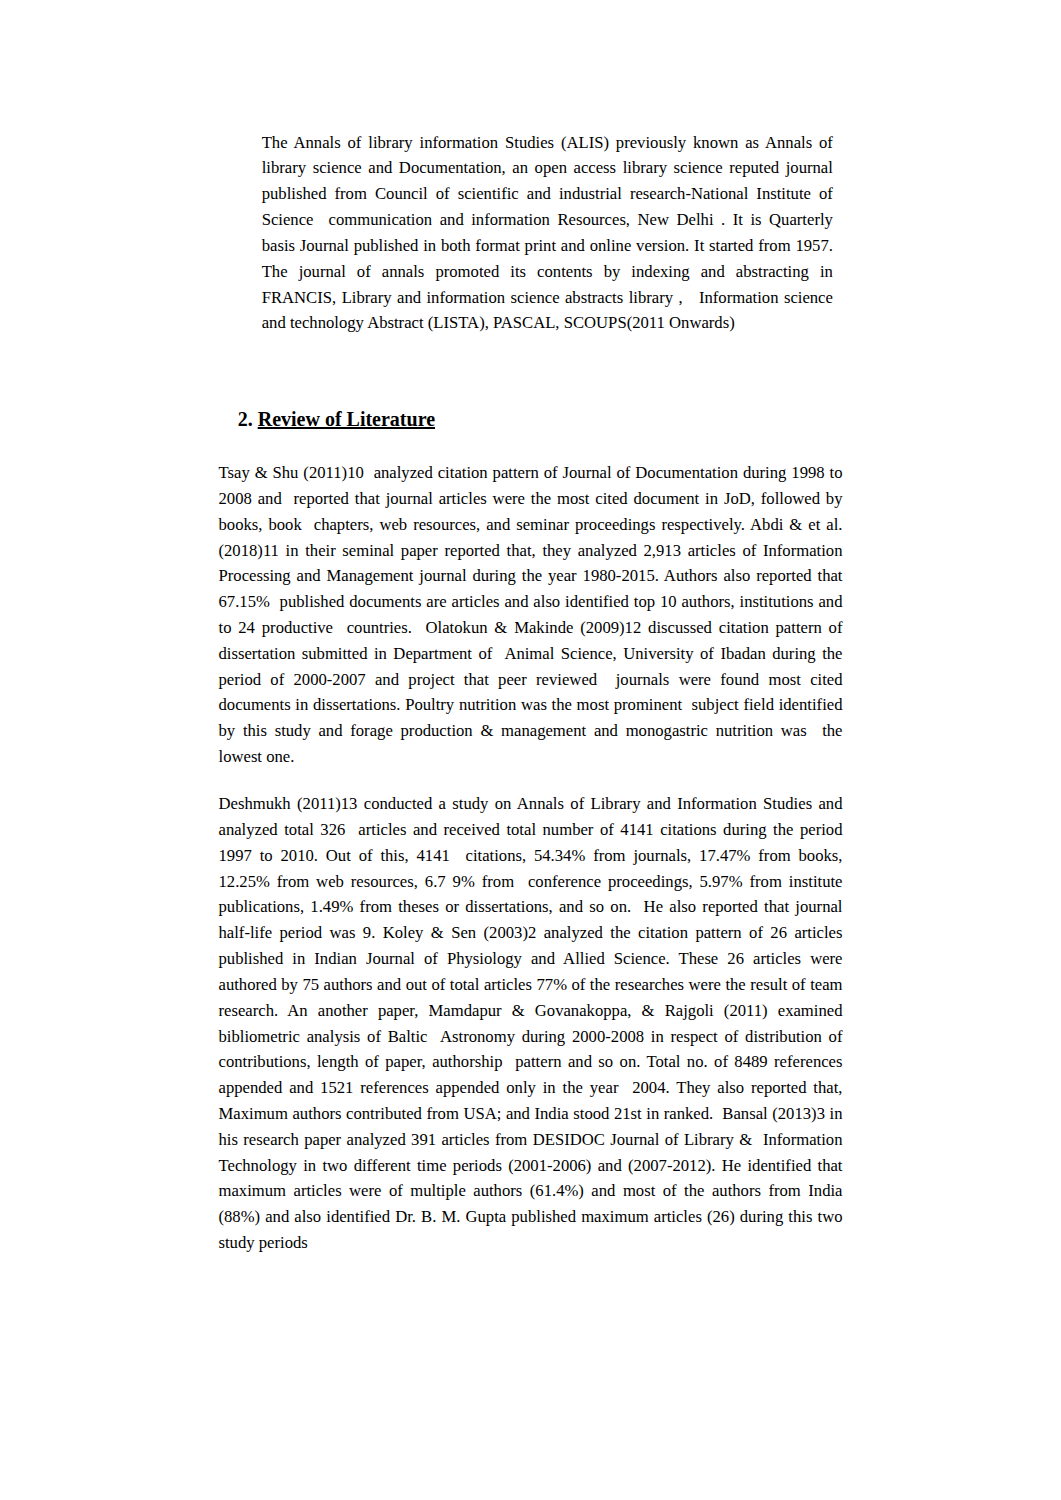The Annals of library information Studies (ALIS) previously known as Annals of library science and Documentation, an open access library science reputed journal published from Council of scientific and industrial research-National Institute of Science communication and information Resources, New Delhi . It is Quarterly basis Journal published in both format print and online version. It started from 1957. The journal of annals promoted its contents by indexing and abstracting in FRANCIS, Library and information science abstracts library , Information science and technology Abstract (LISTA), PASCAL, SCOUPS(2011 Onwards)
2. Review of Literature
Tsay & Shu (2011)10 analyzed citation pattern of Journal of Documentation during 1998 to 2008 and reported that journal articles were the most cited document in JoD, followed by books, book chapters, web resources, and seminar proceedings respectively. Abdi & et al. (2018)11 in their seminal paper reported that, they analyzed 2,913 articles of Information Processing and Management journal during the year 1980-2015. Authors also reported that 67.15% published documents are articles and also identified top 10 authors, institutions and to 24 productive countries. Olatokun & Makinde (2009)12 discussed citation pattern of dissertation submitted in Department of Animal Science, University of Ibadan during the period of 2000-2007 and project that peer reviewed journals were found most cited documents in dissertations. Poultry nutrition was the most prominent subject field identified by this study and forage production & management and monogastric nutrition was the lowest one.
Deshmukh (2011)13 conducted a study on Annals of Library and Information Studies and analyzed total 326 articles and received total number of 4141 citations during the period 1997 to 2010. Out of this, 4141 citations, 54.34% from journals, 17.47% from books, 12.25% from web resources, 6.7 9% from conference proceedings, 5.97% from institute publications, 1.49% from theses or dissertations, and so on. He also reported that journal half-life period was 9. Koley & Sen (2003)2 analyzed the citation pattern of 26 articles published in Indian Journal of Physiology and Allied Science. These 26 articles were authored by 75 authors and out of total articles 77% of the researches were the result of team research. An another paper, Mamdapur & Govanakoppa, & Rajgoli (2011) examined bibliometric analysis of Baltic Astronomy during 2000-2008 in respect of distribution of contributions, length of paper, authorship pattern and so on. Total no. of 8489 references appended and 1521 references appended only in the year 2004. They also reported that, Maximum authors contributed from USA; and India stood 21st in ranked. Bansal (2013)3 in his research paper analyzed 391 articles from DESIDOC Journal of Library & Information Technology in two different time periods (2001-2006) and (2007-2012). He identified that maximum articles were of multiple authors (61.4%) and most of the authors from India (88%) and also identified Dr. B. M. Gupta published maximum articles (26) during this two study periods